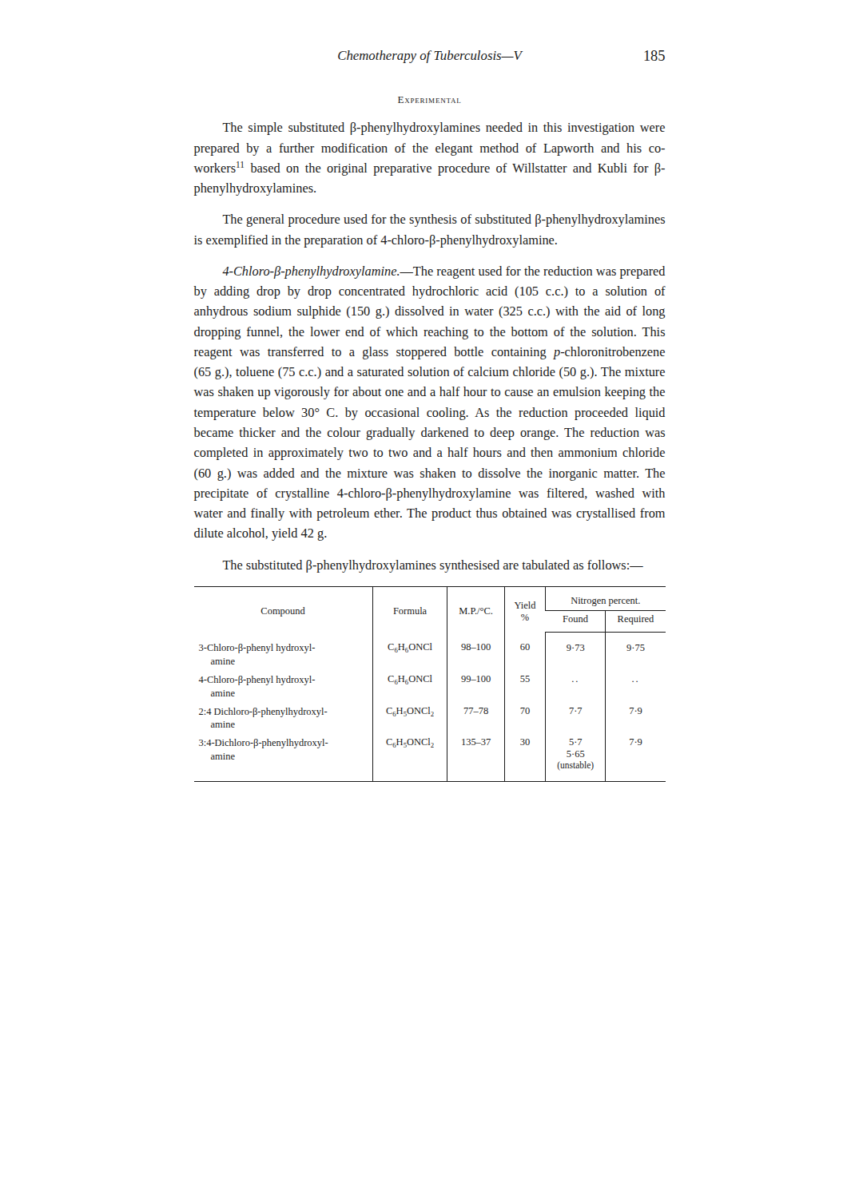Chemotherapy of Tuberculosis—V 185
Experimental
The simple substituted β-phenylhydroxylamines needed in this investigation were prepared by a further modification of the elegant method of Lapworth and his co-workers11 based on the original preparative procedure of Willstatter and Kubli for β-phenylhydroxylamines.
The general procedure used for the synthesis of substituted β-phenylhydroxylamines is exemplified in the preparation of 4-chloro-β-phenylhydroxylamine.
4-Chloro-β-phenylhydroxylamine.—The reagent used for the reduction was prepared by adding drop by drop concentrated hydrochloric acid (105 c.c.) to a solution of anhydrous sodium sulphide (150 g.) dissolved in water (325 c.c.) with the aid of long dropping funnel, the lower end of which reaching to the bottom of the solution. This reagent was transferred to a glass stoppered bottle containing p-chloronitrobenzene (65 g.), toluene (75 c.c.) and a saturated solution of calcium chloride (50 g.). The mixture was shaken up vigorously for about one and a half hour to cause an emulsion keeping the temperature below 30° C. by occasional cooling. As the reduction proceeded liquid became thicker and the colour gradually darkened to deep orange. The reduction was completed in approximately two to two and a half hours and then ammonium chloride (60 g.) was added and the mixture was shaken to dissolve the inorganic matter. The precipitate of crystalline 4-chloro-β-phenylhydroxylamine was filtered, washed with water and finally with petroleum ether. The product thus obtained was crystallised from dilute alcohol, yield 42 g.
The substituted β-phenylhydroxylamines synthesised are tabulated as follows:—
| Compound | Formula | M.P./°C. | Yield % | Nitrogen percent. |
| --- | --- | --- | --- | --- |
| Found | Required |
| 3-Chloro-β-phenyl hydroxyl- amine | C 6 H 6 ONCl | 98–100 | 60 | 9·73 | 9·75 |
| 4-Chloro-β-phenyl hydroxyl- amine | C 6 H 6 ONCl | 99–100 | 55 | .. | .. |
| 2:4 Dichloro-β-phenylhydroxyl- amine | C 6 H 5 ONCl 2 | 77–78 | 70 | 7·7 | 7·9 |
| 3:4-Dichloro-β-phenylhydroxyl- amine | C 6 H 5 ONCl 2 | 135–37 | 30 | 5·7 5·65 (unstable) | 7·9 |